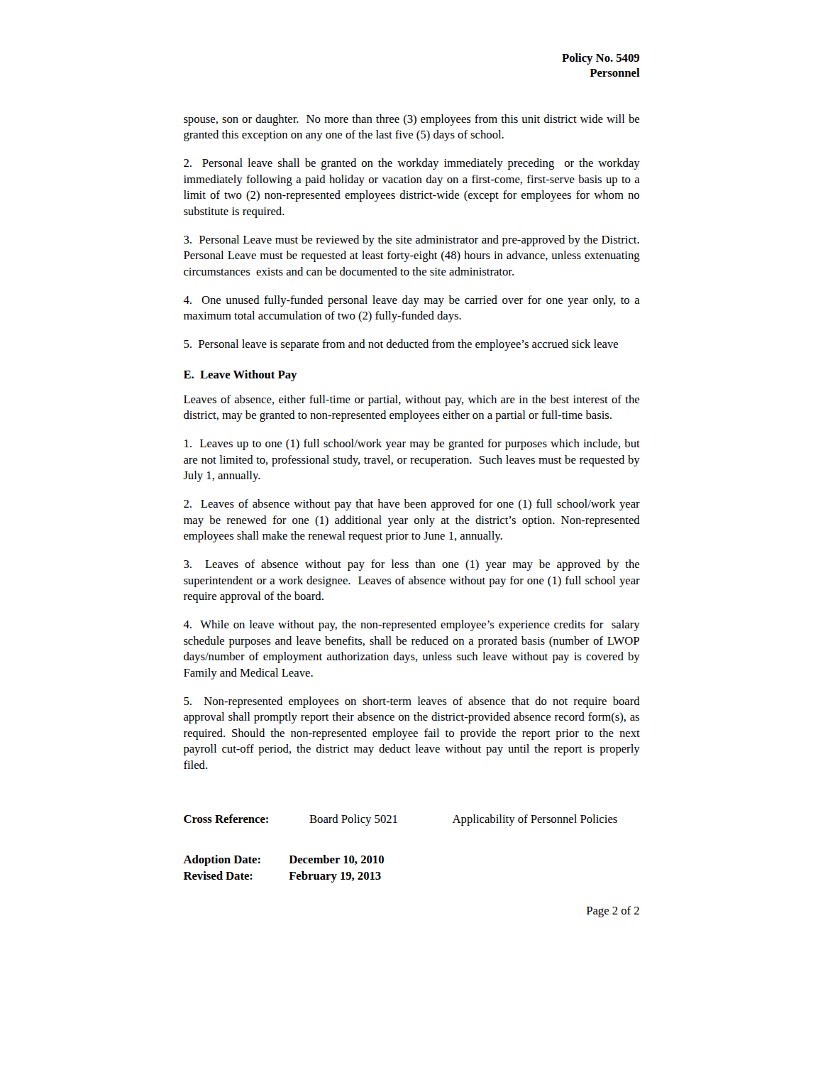Policy No. 5409
Personnel
spouse, son or daughter. No more than three (3) employees from this unit district wide will be granted this exception on any one of the last five (5) days of school.
2. Personal leave shall be granted on the workday immediately preceding or the workday immediately following a paid holiday or vacation day on a first-come, first-serve basis up to a limit of two (2) non-represented employees district-wide (except for employees for whom no substitute is required.
3. Personal Leave must be reviewed by the site administrator and pre-approved by the District. Personal Leave must be requested at least forty-eight (48) hours in advance, unless extenuating circumstances exists and can be documented to the site administrator.
4. One unused fully-funded personal leave day may be carried over for one year only, to a maximum total accumulation of two (2) fully-funded days.
5. Personal leave is separate from and not deducted from the employee’s accrued sick leave
E. Leave Without Pay
Leaves of absence, either full-time or partial, without pay, which are in the best interest of the district, may be granted to non-represented employees either on a partial or full-time basis.
1. Leaves up to one (1) full school/work year may be granted for purposes which include, but are not limited to, professional study, travel, or recuperation. Such leaves must be requested by July 1, annually.
2. Leaves of absence without pay that have been approved for one (1) full school/work year may be renewed for one (1) additional year only at the district’s option. Non-represented employees shall make the renewal request prior to June 1, annually.
3. Leaves of absence without pay for less than one (1) year may be approved by the superintendent or a work designee. Leaves of absence without pay for one (1) full school year require approval of the board.
4. While on leave without pay, the non-represented employee’s experience credits for salary schedule purposes and leave benefits, shall be reduced on a prorated basis (number of LWOP days/number of employment authorization days, unless such leave without pay is covered by Family and Medical Leave.
5. Non-represented employees on short-term leaves of absence that do not require board approval shall promptly report their absence on the district-provided absence record form(s), as required. Should the non-represented employee fail to provide the report prior to the next payroll cut-off period, the district may deduct leave without pay until the report is properly filed.
Cross Reference:
Board Policy 5021
Applicability of Personnel Policies
Adoption Date:
December 10, 2010
Revised Date:
February 19, 2013
Page 2 of 2